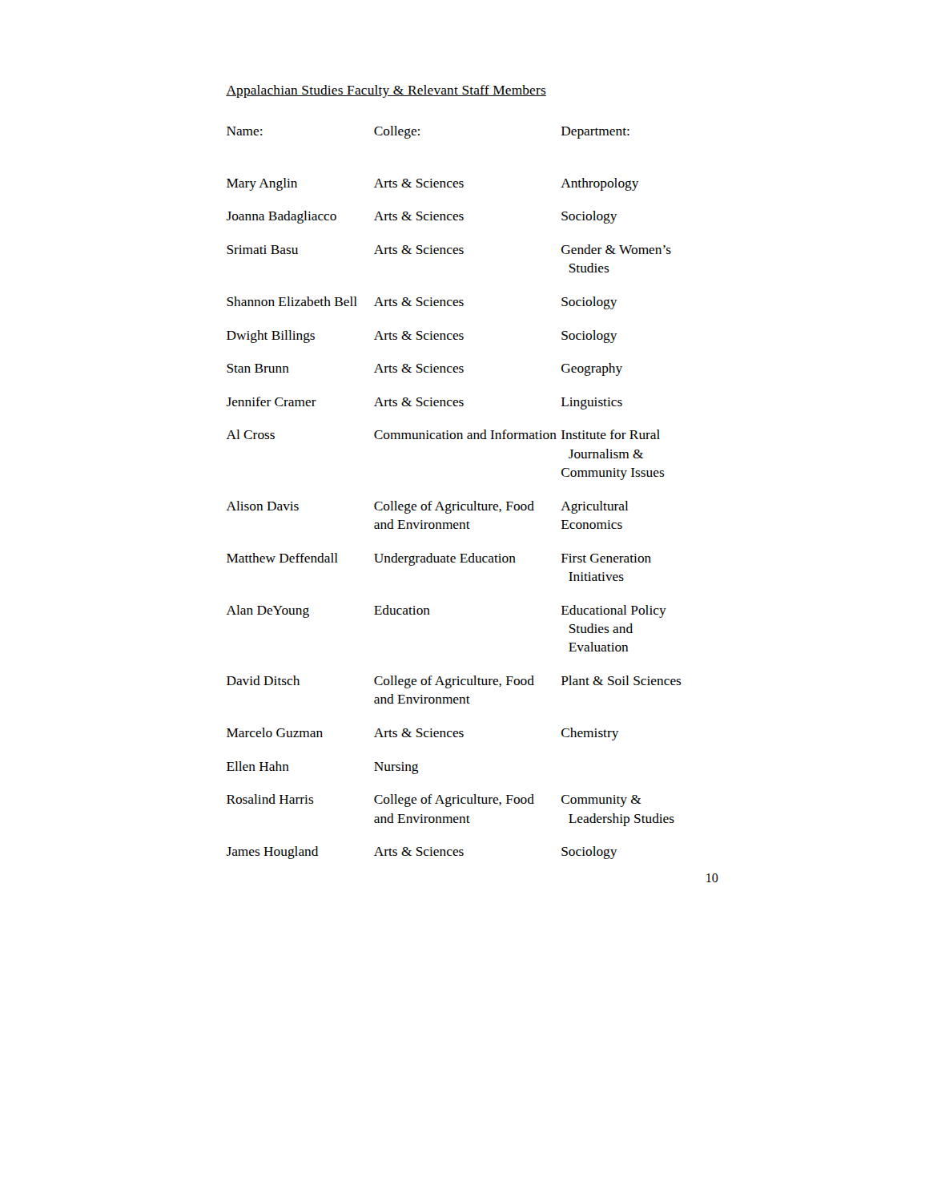Appalachian Studies Faculty & Relevant Staff Members
| Name: | College: | Department: |
| --- | --- | --- |
| Mary Anglin | Arts & Sciences | Anthropology |
| Joanna Badagliacco | Arts & Sciences | Sociology |
| Srimati Basu | Arts & Sciences | Gender & Women’s Studies |
| Shannon Elizabeth Bell | Arts & Sciences | Sociology |
| Dwight Billings | Arts & Sciences | Sociology |
| Stan Brunn | Arts & Sciences | Geography |
| Jennifer Cramer | Arts & Sciences | Linguistics |
| Al Cross | Communication and Information | Institute for Rural Journalism & Community Issues |
| Alison Davis | College of Agriculture, Food and Environment | Agricultural Economics |
| Matthew Deffendall | Undergraduate Education | First Generation Initiatives |
| Alan DeYoung | Education | Educational Policy Studies and Evaluation |
| David Ditsch | College of Agriculture, Food and Environment | Plant & Soil Sciences |
| Marcelo Guzman | Arts & Sciences | Chemistry |
| Ellen Hahn | Nursing | |
| Rosalind Harris | College of Agriculture, Food and Environment | Community & Leadership Studies |
| James Hougland | Arts & Sciences | Sociology |
10